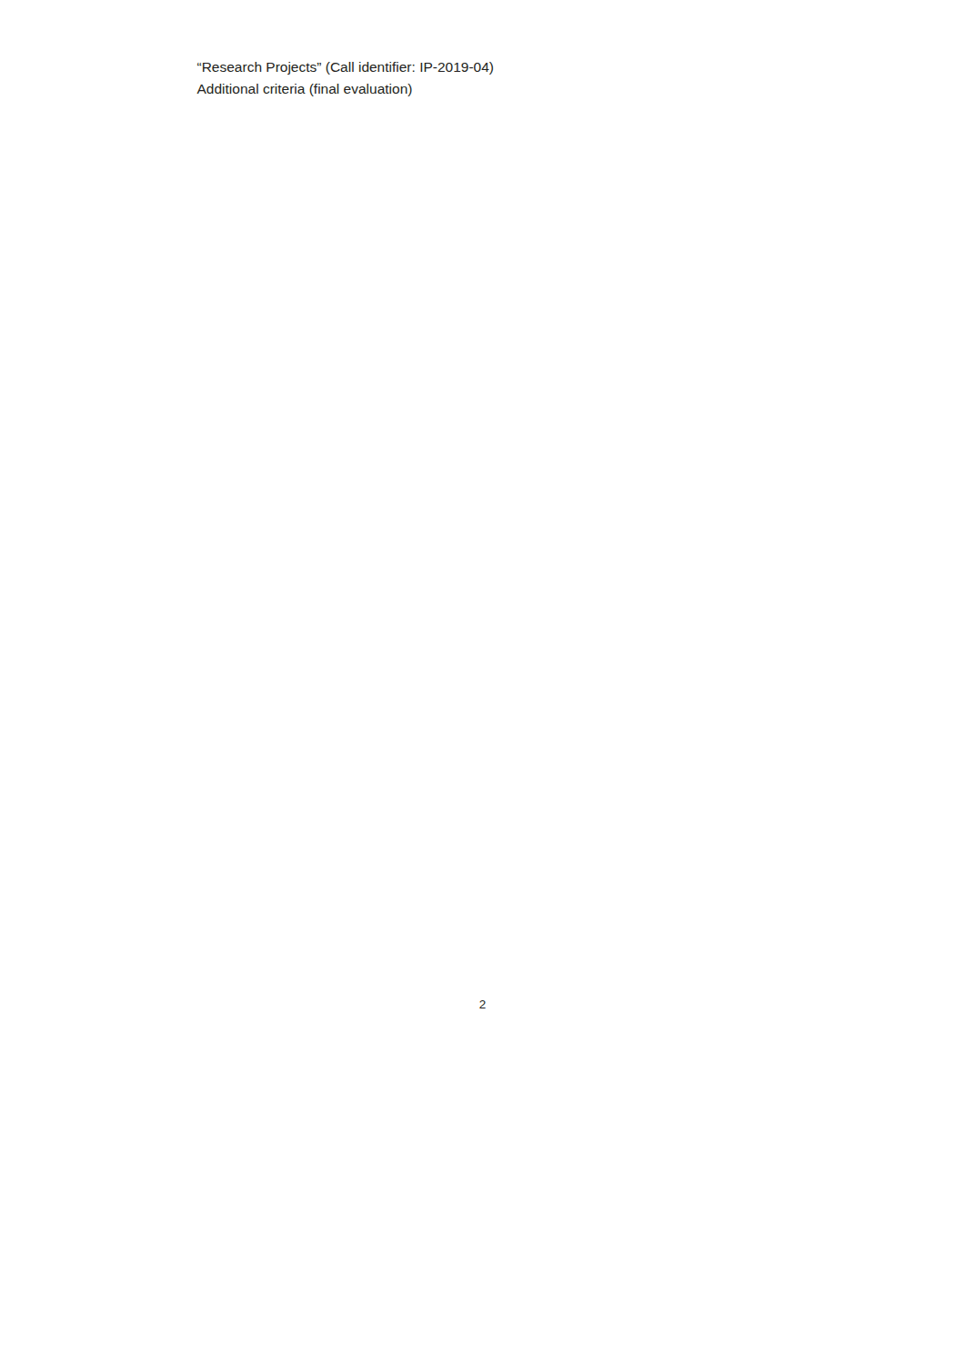“Research Projects” (Call identifier: IP-2019-04)
Additional criteria (final evaluation)
2